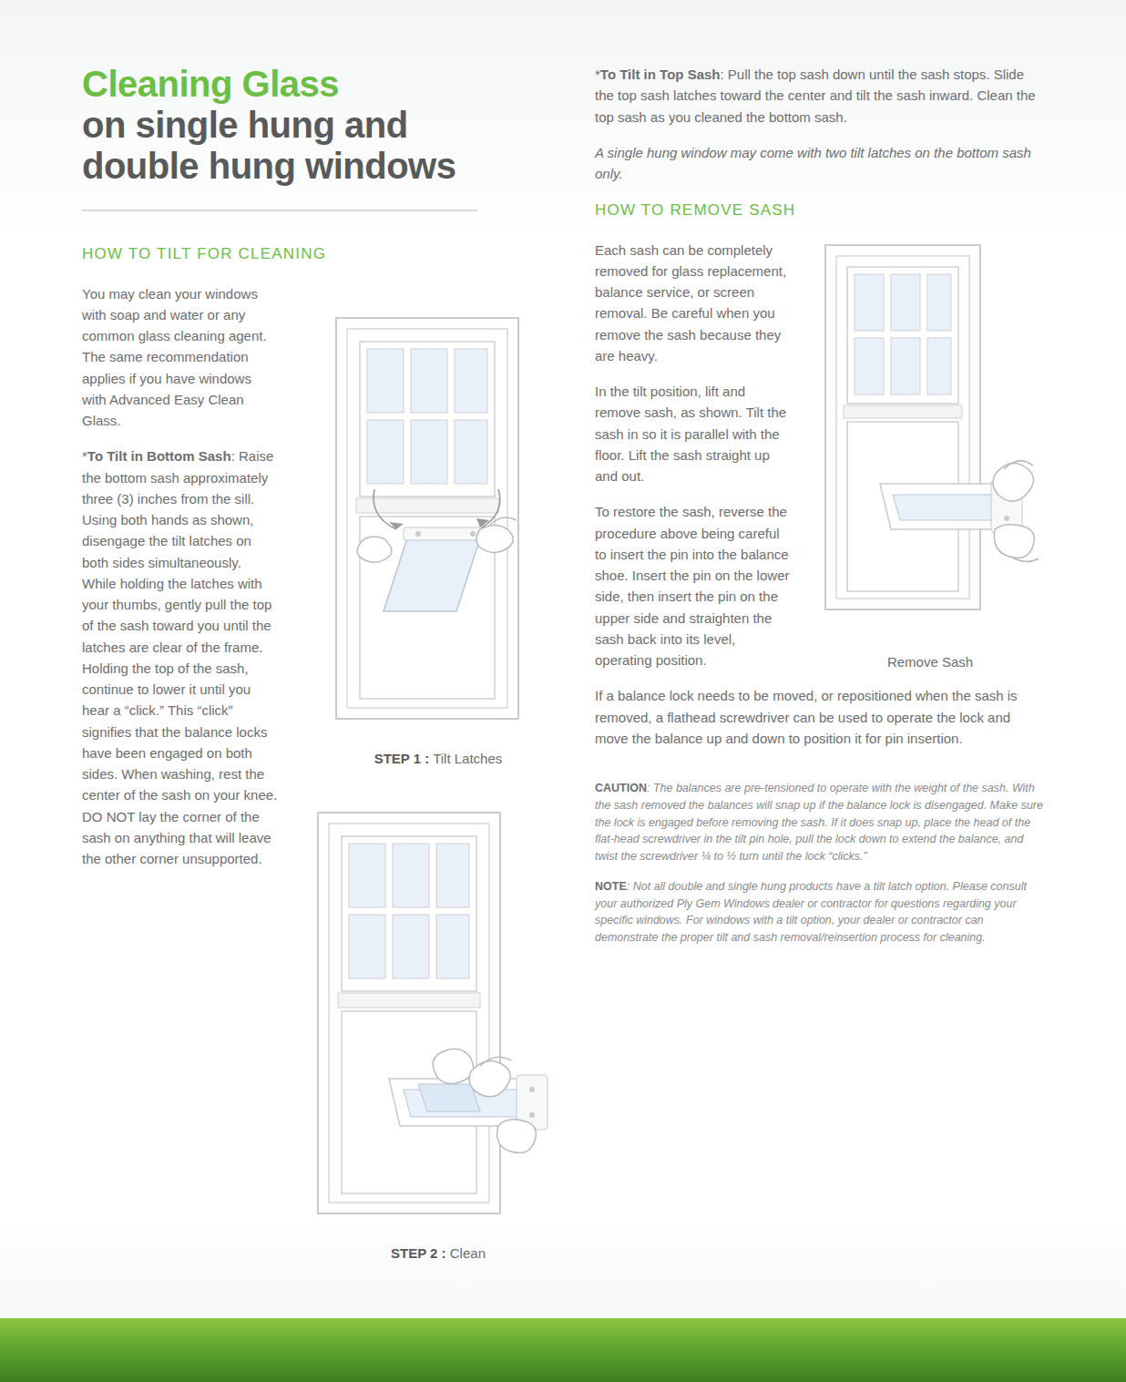Cleaning Glasson single hung and double hung windows
How to tilt for cleaning
You may clean your windows with soap and water or any common glass cleaning agent. The same recommendation applies if you have windows with Advanced Easy Clean Glass.
*To Tilt in Bottom Sash: Raise the bottom sash approximately three (3) inches from the sill. Using both hands as shown, disengage the tilt latches on both sides simultaneously. While holding the latches with your thumbs, gently pull the top of the sash toward you until the latches are clear of the frame. Holding the top of the sash, continue to lower it until you hear a “click.” This “click” signifies that the balance locks have been engaged on both sides. When washing, rest the center of the sash on your knee. DO NOT lay the corner of the sash on anything that will leave the other corner unsupported.
STEP 1 : Tilt Latches
STEP 2 : Clean
*To Tilt in Top Sash: Pull the top sash down until the sash stops. Slide the top sash latches toward the center and tilt the sash inward. Clean the top sash as you cleaned the bottom sash.
A single hung window may come with two tilt latches on the bottom sash only.
How to remove sash
Remove Sash
Each sash can be completely removed for glass replacement, balance service, or screen removal. Be careful when you remove the sash because they are heavy.
In the tilt position, lift and remove sash, as shown. Tilt the sash in so it is parallel with the floor. Lift the sash straight up and out.
To restore the sash, reverse the procedure above being careful to insert the pin into the balance shoe. Insert the pin on the lower side, then insert the pin on the upper side and straighten the sash back into its level, operating position.
If a balance lock needs to be moved, or repositioned when the sash is removed, a flathead screwdriver can be used to operate the lock and move the balance up and down to position it for pin insertion.
CAUTION: The balances are pre-tensioned to operate with the weight of the sash. With the sash removed the balances will snap up if the balance lock is disengaged. Make sure the lock is engaged before removing the sash. If it does snap up, place the head of the flat-head screwdriver in the tilt pin hole, pull the lock down to extend the balance, and twist the screwdriver ¼ to ½ turn until the lock “clicks.”
NOTE: Not all double and single hung products have a tilt latch option. Please consult your authorized Ply Gem Windows dealer or contractor for questions regarding your specific windows. For windows with a tilt option, your dealer or contractor can demonstrate the proper tilt and sash removal/reinsertion process for cleaning.